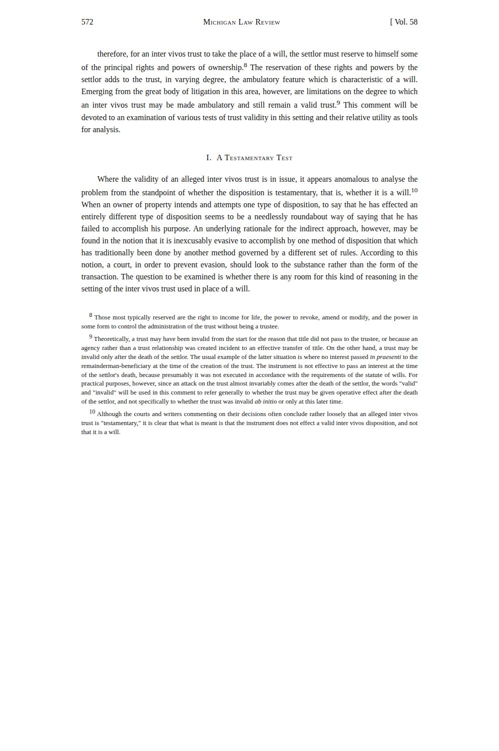572 Michigan Law Review [ Vol. 58
therefore, for an inter vivos trust to take the place of a will, the settlor must reserve to himself some of the principal rights and powers of ownership.8 The reservation of these rights and powers by the settlor adds to the trust, in varying degree, the ambulatory feature which is characteristic of a will. Emerging from the great body of litigation in this area, however, are limitations on the degree to which an inter vivos trust may be made ambulatory and still remain a valid trust.9 This comment will be devoted to an examination of various tests of trust validity in this setting and their relative utility as tools for analysis.
I. A Testamentary Test
Where the validity of an alleged inter vivos trust is in issue, it appears anomalous to analyse the problem from the standpoint of whether the disposition is testamentary, that is, whether it is a will.10 When an owner of property intends and attempts one type of disposition, to say that he has effected an entirely different type of disposition seems to be a needlessly roundabout way of saying that he has failed to accomplish his purpose. An underlying rationale for the indirect approach, however, may be found in the notion that it is inexcusably evasive to accomplish by one method of disposition that which has traditionally been done by another method governed by a different set of rules. According to this notion, a court, in order to prevent evasion, should look to the substance rather than the form of the transaction. The question to be examined is whether there is any room for this kind of reasoning in the setting of the inter vivos trust used in place of a will.
8 Those most typically reserved are the right to income for life, the power to revoke, amend or modify, and the power in some form to control the administration of the trust without being a trustee.
9 Theoretically, a trust may have been invalid from the start for the reason that title did not pass to the trustee, or because an agency rather than a trust relationship was created incident to an effective transfer of title. On the other hand, a trust may be invalid only after the death of the settlor. The usual example of the latter situation is where no interest passed in praesenti to the remainderman-beneficiary at the time of the creation of the trust. The instrument is not effective to pass an interest at the time of the settlor's death, because presumably it was not executed in accordance with the requirements of the statute of wills. For practical purposes, however, since an attack on the trust almost invariably comes after the death of the settlor, the words "valid" and "invalid" will be used in this comment to refer generally to whether the trust may be given operative effect after the death of the settlor, and not specifically to whether the trust was invalid ab initio or only at this later time.
10 Although the courts and writers commenting on their decisions often conclude rather loosely that an alleged inter vivos trust is "testamentary," it is clear that what is meant is that the instrument does not effect a valid inter vivos disposition, and not that it is a will.